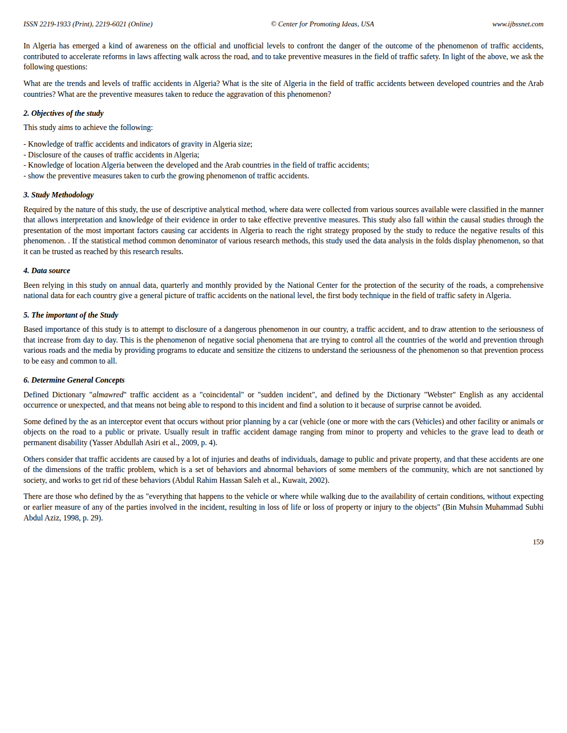ISSN 2219-1933 (Print), 2219-6021 (Online) © Center for Promoting Ideas, USA www.ijbssnet.com
In Algeria has emerged a kind of awareness on the official and unofficial levels to confront the danger of the outcome of the phenomenon of traffic accidents, contributed to accelerate reforms in laws affecting walk across the road, and to take preventive measures in the field of traffic safety. In light of the above, we ask the following questions:
What are the trends and levels of traffic accidents in Algeria? What is the site of Algeria in the field of traffic accidents between developed countries and the Arab countries? What are the preventive measures taken to reduce the aggravation of this phenomenon?
2. Objectives of the study
This study aims to achieve the following:
- Knowledge of traffic accidents and indicators of gravity in Algeria size;
- Disclosure of the causes of traffic accidents in Algeria;
- Knowledge of location Algeria between the developed and the Arab countries in the field of traffic accidents;
- show the preventive measures taken to curb the growing phenomenon of traffic accidents.
3. Study Methodology
Required by the nature of this study, the use of descriptive analytical method, where data were collected from various sources available were classified in the manner that allows interpretation and knowledge of their evidence in order to take effective preventive measures. This study also fall within the causal studies through the presentation of the most important factors causing car accidents in Algeria to reach the right strategy proposed by the study to reduce the negative results of this phenomenon. . If the statistical method common denominator of various research methods, this study used the data analysis in the folds display phenomenon, so that it can be trusted as reached by this research results.
4. Data source
Been relying in this study on annual data, quarterly and monthly provided by the National Center for the protection of the security of the roads, a comprehensive national data for each country give a general picture of traffic accidents on the national level, the first body technique in the field of traffic safety in Algeria.
5. The important of the Study
Based importance of this study is to attempt to disclosure of a dangerous phenomenon in our country, a traffic accident, and to draw attention to the seriousness of that increase from day to day. This is the phenomenon of negative social phenomena that are trying to control all the countries of the world and prevention through various roads and the media by providing programs to educate and sensitize the citizens to understand the seriousness of the phenomenon so that prevention process to be easy and common to all.
6. Determine General Concepts
Defined Dictionary "almawred" traffic accident as a "coincidental" or "sudden incident", and defined by the Dictionary "Webster" English as any accidental occurrence or unexpected, and that means not being able to respond to this incident and find a solution to it because of surprise cannot be avoided.
Some defined by the as an interceptor event that occurs without prior planning by a car (vehicle (one or more with the cars (Vehicles) and other facility or animals or objects on the road to a public or private. Usually result in traffic accident damage ranging from minor to property and vehicles to the grave lead to death or permanent disability (Yasser Abdullah Asiri et al., 2009, p. 4).
Others consider that traffic accidents are caused by a lot of injuries and deaths of individuals, damage to public and private property, and that these accidents are one of the dimensions of the traffic problem, which is a set of behaviors and abnormal behaviors of some members of the community, which are not sanctioned by society, and works to get rid of these behaviors (Abdul Rahim Hassan Saleh et al., Kuwait, 2002).
There are those who defined by the as "everything that happens to the vehicle or where while walking due to the availability of certain conditions, without expecting or earlier measure of any of the parties involved in the incident, resulting in loss of life or loss of property or injury to the objects" (Bin Muhsin Muhammad Subhi Abdul Aziz, 1998, p. 29).
159